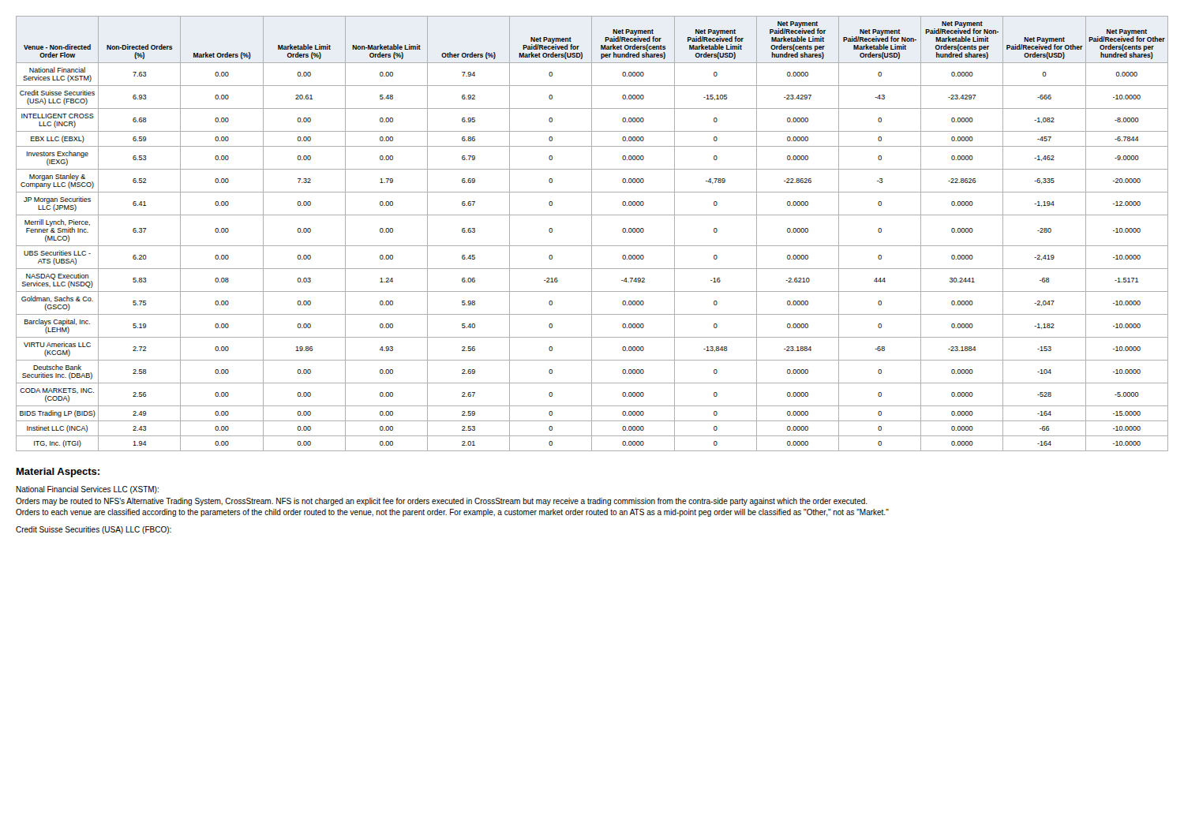| Venue - Non-directed Order Flow | Non-Directed Orders (%) | Market Orders (%) | Marketable Limit Orders (%) | Non-Marketable Limit Orders (%) | Other Orders (%) | Net Payment Paid/Received for Market Orders(USD) | Net Payment Paid/Received for Market Orders(cents per hundred shares) | Net Payment Paid/Received for Marketable Limit Orders(USD) | Net Payment Paid/Received for Marketable Limit Orders(cents per hundred shares) | Net Payment Paid/Received for Non-Marketable Limit Orders(USD) | Net Payment Paid/Received for Non-Marketable Limit Orders(cents per hundred shares) | Net Payment Paid/Received for Other Orders(USD) | Net Payment Paid/Received for Other Orders(cents per hundred shares) |
| --- | --- | --- | --- | --- | --- | --- | --- | --- | --- | --- | --- | --- | --- |
| National Financial Services LLC (XSTM) | 7.63 | 0.00 | 0.00 | 0.00 | 7.94 | 0 | 0.0000 | 0 | 0.0000 | 0 | 0.0000 | 0 | 0.0000 |
| Credit Suisse Securities (USA) LLC (FBCO) | 6.93 | 0.00 | 20.61 | 5.48 | 6.92 | 0 | 0.0000 | -15,105 | -23.4297 | -43 | -23.4297 | -666 | -10.0000 |
| INTELLIGENT CROSS LLC (INCR) | 6.68 | 0.00 | 0.00 | 0.00 | 6.95 | 0 | 0.0000 | 0 | 0.0000 | 0 | 0.0000 | -1,082 | -8.0000 |
| EBX LLC (EBXL) | 6.59 | 0.00 | 0.00 | 0.00 | 6.86 | 0 | 0.0000 | 0 | 0.0000 | 0 | 0.0000 | -457 | -6.7844 |
| Investors Exchange (IEXG) | 6.53 | 0.00 | 0.00 | 0.00 | 6.79 | 0 | 0.0000 | 0 | 0.0000 | 0 | 0.0000 | -1,462 | -9.0000 |
| Morgan Stanley & Company LLC (MSCO) | 6.52 | 0.00 | 7.32 | 1.79 | 6.69 | 0 | 0.0000 | -4,789 | -22.8626 | -3 | -22.8626 | -6,335 | -20.0000 |
| JP Morgan Securities LLC (JPMS) | 6.41 | 0.00 | 0.00 | 0.00 | 6.67 | 0 | 0.0000 | 0 | 0.0000 | 0 | 0.0000 | -1,194 | -12.0000 |
| Merrill Lynch, Pierce, Fenner & Smith Inc. (MLCO) | 6.37 | 0.00 | 0.00 | 0.00 | 6.63 | 0 | 0.0000 | 0 | 0.0000 | 0 | 0.0000 | -280 | -10.0000 |
| UBS Securities LLC - ATS (UBSA) | 6.20 | 0.00 | 0.00 | 0.00 | 6.45 | 0 | 0.0000 | 0 | 0.0000 | 0 | 0.0000 | -2,419 | -10.0000 |
| NASDAQ Execution Services, LLC (NSDQ) | 5.83 | 0.08 | 0.03 | 1.24 | 6.06 | -216 | -4.7492 | -16 | -2.6210 | 444 | 30.2441 | -68 | -1.5171 |
| Goldman, Sachs & Co. (GSCO) | 5.75 | 0.00 | 0.00 | 0.00 | 5.98 | 0 | 0.0000 | 0 | 0.0000 | 0 | 0.0000 | -2,047 | -10.0000 |
| Barclays Capital, Inc. (LEHM) | 5.19 | 0.00 | 0.00 | 0.00 | 5.40 | 0 | 0.0000 | 0 | 0.0000 | 0 | 0.0000 | -1,182 | -10.0000 |
| VIRTU Americas LLC (KCGM) | 2.72 | 0.00 | 19.86 | 4.93 | 2.56 | 0 | 0.0000 | -13,848 | -23.1884 | -68 | -23.1884 | -153 | -10.0000 |
| Deutsche Bank Securities Inc. (DBAB) | 2.58 | 0.00 | 0.00 | 0.00 | 2.69 | 0 | 0.0000 | 0 | 0.0000 | 0 | 0.0000 | -104 | -10.0000 |
| CODA MARKETS, INC. (CODA) | 2.56 | 0.00 | 0.00 | 0.00 | 2.67 | 0 | 0.0000 | 0 | 0.0000 | 0 | 0.0000 | -528 | -5.0000 |
| BIDS Trading LP (BIDS) | 2.49 | 0.00 | 0.00 | 0.00 | 2.59 | 0 | 0.0000 | 0 | 0.0000 | 0 | 0.0000 | -164 | -15.0000 |
| Instinet LLC (INCA) | 2.43 | 0.00 | 0.00 | 0.00 | 2.53 | 0 | 0.0000 | 0 | 0.0000 | 0 | 0.0000 | -66 | -10.0000 |
| ITG, Inc. (ITGI) | 1.94 | 0.00 | 0.00 | 0.00 | 2.01 | 0 | 0.0000 | 0 | 0.0000 | 0 | 0.0000 | -164 | -10.0000 |
Material Aspects:
National Financial Services LLC (XSTM):
Orders may be routed to NFS's Alternative Trading System, CrossStream. NFS is not charged an explicit fee for orders executed in CrossStream but may receive a trading commission from the contra-side party against which the order executed.
Orders to each venue are classified according to the parameters of the child order routed to the venue, not the parent order. For example, a customer market order routed to an ATS as a mid-point peg order will be classified as "Other," not as "Market."
Credit Suisse Securities (USA) LLC (FBCO):